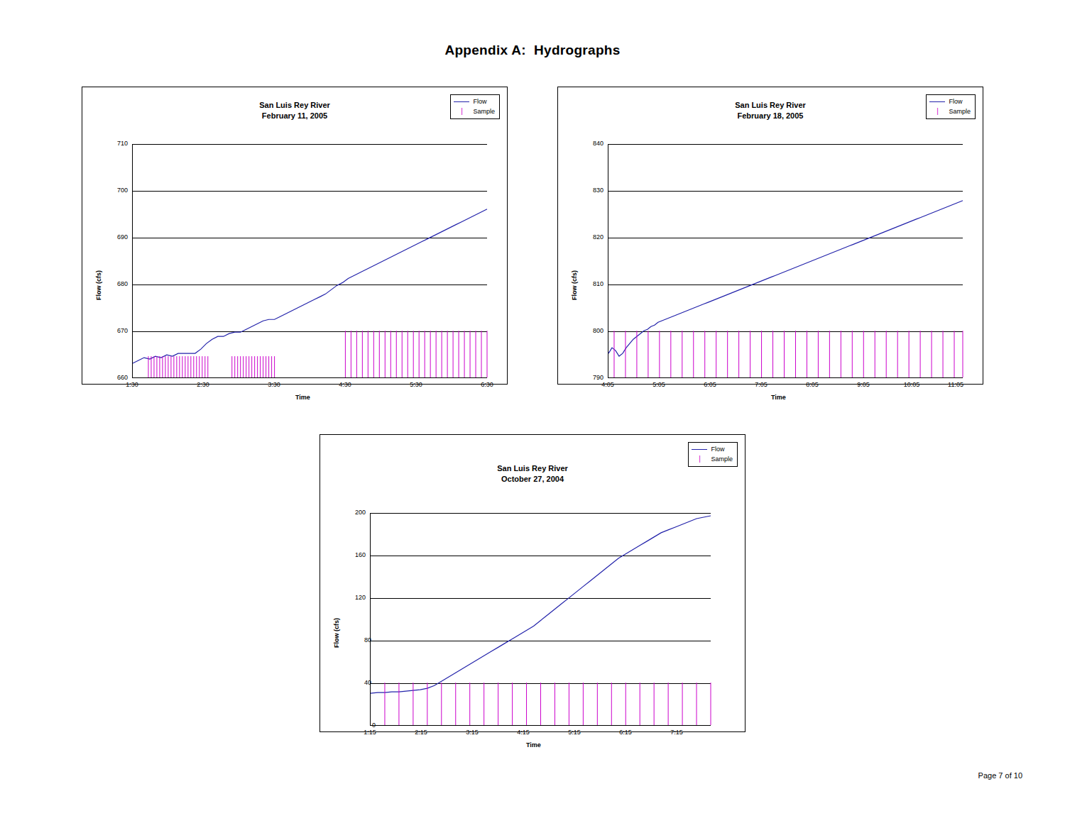Appendix A: Hydrographs
San Luis Rey River
February 11, 2005
Flow
|Sample
Flow (cfs)
710
700
690
680
670
660
1:30
2:30
3:30
4:30
5:30
6:30
Time
San Luis Rey River
February 18, 2005
Flow
|Sample
Flow (cfs)
840
830
820
810
800
790
4:05
5:05
6:05
7:05
8:05
9:05
10:05
11:05
Time
Flow
|Sample
San Luis Rey River
October 27, 2004
Flow (cfs)
200
160
120
80
40
0
1:15
2:15
3:15
4:15
5:15
6:15
7:15
Time
Page 7 of 10